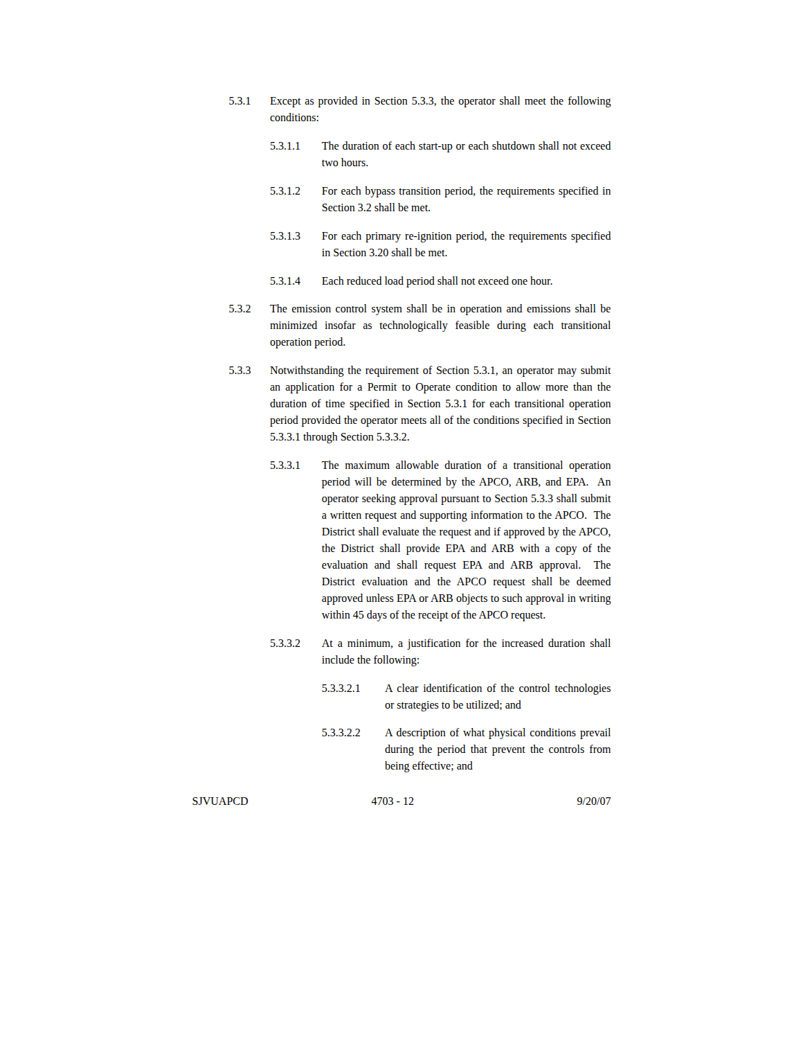5.3.1
Except as provided in Section 5.3.3, the operator shall meet the following conditions:
5.3.1.1
The duration of each start-up or each shutdown shall not exceed two hours.
5.3.1.2
For each bypass transition period, the requirements specified in Section 3.2 shall be met.
5.3.1.3
For each primary re-ignition period, the requirements specified in Section 3.20 shall be met.
5.3.1.4
Each reduced load period shall not exceed one hour.
5.3.2
The emission control system shall be in operation and emissions shall be minimized insofar as technologically feasible during each transitional operation period.
5.3.3
Notwithstanding the requirement of Section 5.3.1, an operator may submit an application for a Permit to Operate condition to allow more than the duration of time specified in Section 5.3.1 for each transitional operation period provided the operator meets all of the conditions specified in Section 5.3.3.1 through Section 5.3.3.2.
5.3.3.1
The maximum allowable duration of a transitional operation period will be determined by the APCO, ARB, and EPA. An operator seeking approval pursuant to Section 5.3.3 shall submit a written request and supporting information to the APCO. The District shall evaluate the request and if approved by the APCO, the District shall provide EPA and ARB with a copy of the evaluation and shall request EPA and ARB approval. The District evaluation and the APCO request shall be deemed approved unless EPA or ARB objects to such approval in writing within 45 days of the receipt of the APCO request.
5.3.3.2
At a minimum, a justification for the increased duration shall include the following:
5.3.3.2.1
A clear identification of the control technologies or strategies to be utilized; and
5.3.3.2.2
A description of what physical conditions prevail during the period that prevent the controls from being effective; and
SJVUAPCD
4703 - 12
9/20/07